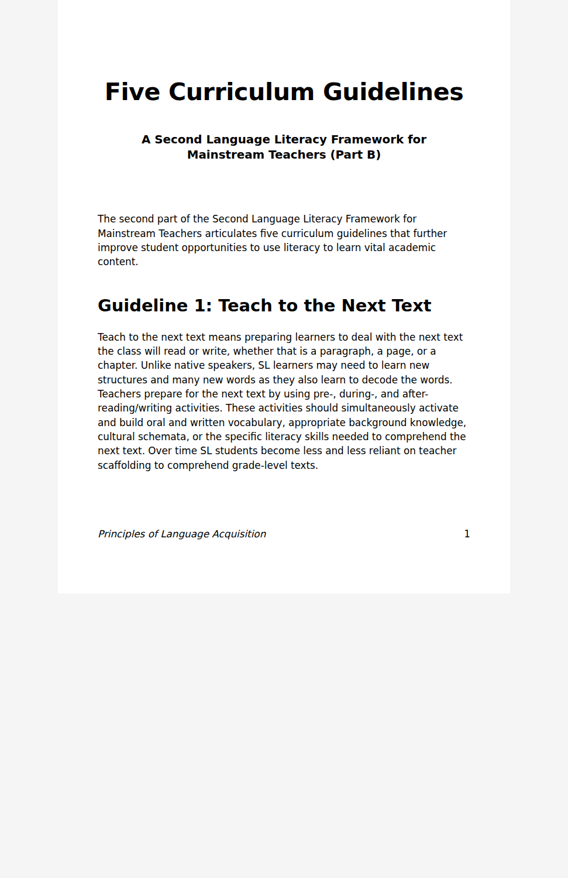Five Curriculum Guidelines
A Second Language Literacy Framework for
Mainstream Teachers (Part B)
The second part of the Second Language Literacy Framework for Mainstream Teachers articulates five curriculum guidelines that further improve student opportunities to use literacy to learn vital academic content.
Guideline 1: Teach to the Next Text
Teach to the next text means preparing learners to deal with the next text the class will read or write, whether that is a paragraph, a page, or a chapter. Unlike native speakers, SL learners may need to learn new structures and many new words as they also learn to decode the words. Teachers prepare for the next text by using pre-, during-, and after-reading/writing activities. These activities should simultaneously activate and build oral and written vocabulary, appropriate background knowledge, cultural schemata, or the specific literacy skills needed to comprehend the next text. Over time SL students become less and less reliant on teacher scaffolding to comprehend grade-level texts.
Principles of Language Acquisition 1